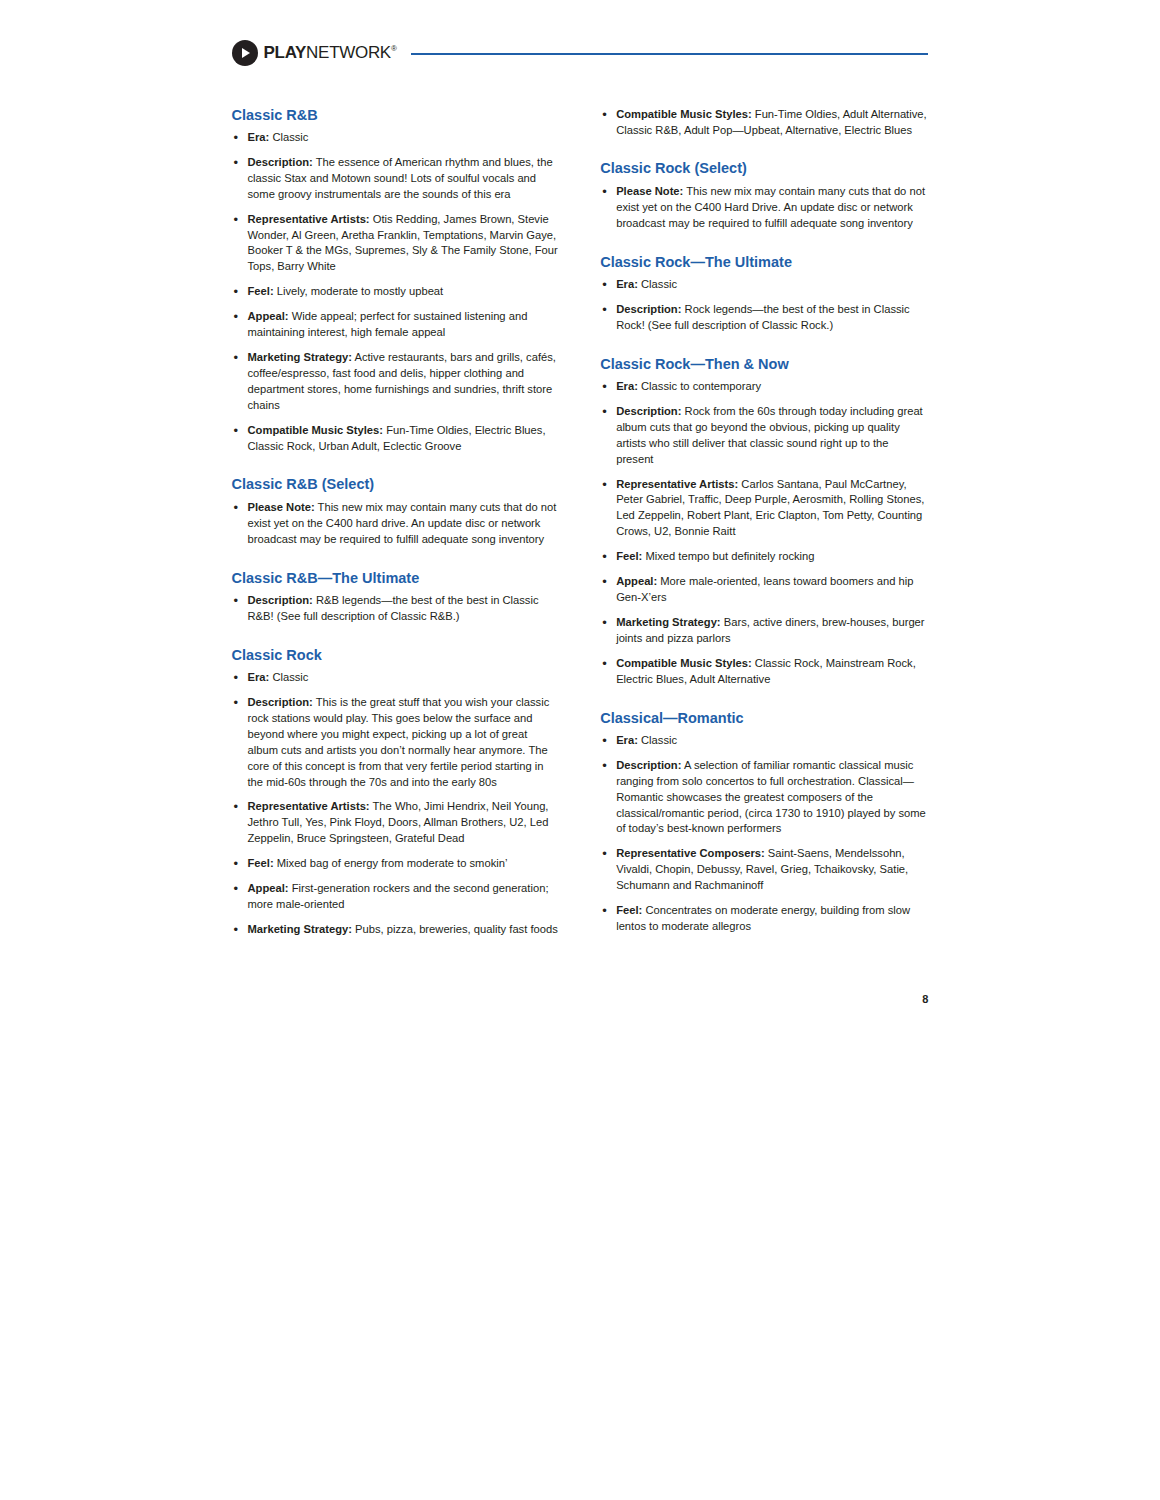PLAYNETWORK®
Classic R&B
Era: Classic
Description: The essence of American rhythm and blues, the classic Stax and Motown sound! Lots of soulful vocals and some groovy instrumentals are the sounds of this era
Representative Artists: Otis Redding, James Brown, Stevie Wonder, Al Green, Aretha Franklin, Temptations, Marvin Gaye, Booker T & the MGs, Supremes, Sly & The Family Stone, Four Tops, Barry White
Feel: Lively, moderate to mostly upbeat
Appeal: Wide appeal; perfect for sustained listening and maintaining interest, high female appeal
Marketing Strategy: Active restaurants, bars and grills, cafés, coffee/espresso, fast food and delis, hipper clothing and department stores, home furnishings and sundries, thrift store chains
Compatible Music Styles: Fun-Time Oldies, Electric Blues, Classic Rock, Urban Adult, Eclectic Groove
Classic R&B (Select)
Please Note: This new mix may contain many cuts that do not exist yet on the C400 hard drive. An update disc or network broadcast may be required to fulfill adequate song inventory
Classic R&B—The Ultimate
Description: R&B legends—the best of the best in Classic R&B! (See full description of Classic R&B.)
Classic Rock
Era: Classic
Description: This is the great stuff that you wish your classic rock stations would play. This goes below the surface and beyond where you might expect, picking up a lot of great album cuts and artists you don’t normally hear anymore. The core of this concept is from that very fertile period starting in the mid-60s through the 70s and into the early 80s
Representative Artists: The Who, Jimi Hendrix, Neil Young, Jethro Tull, Yes, Pink Floyd, Doors, Allman Brothers, U2, Led Zeppelin, Bruce Springsteen, Grateful Dead
Feel: Mixed bag of energy from moderate to smokin’
Appeal: First-generation rockers and the second generation; more male-oriented
Marketing Strategy: Pubs, pizza, breweries, quality fast foods
Compatible Music Styles: Fun-Time Oldies, Adult Alternative, Classic R&B, Adult Pop—Upbeat, Alternative, Electric Blues
Classic Rock (Select)
Please Note: This new mix may contain many cuts that do not exist yet on the C400 Hard Drive. An update disc or network broadcast may be required to fulfill adequate song inventory
Classic Rock—The Ultimate
Era: Classic
Description: Rock legends—the best of the best in Classic Rock! (See full description of Classic Rock.)
Classic Rock—Then & Now
Era: Classic to contemporary
Description: Rock from the 60s through today including great album cuts that go beyond the obvious, picking up quality artists who still deliver that classic sound right up to the present
Representative Artists: Carlos Santana, Paul McCartney, Peter Gabriel, Traffic, Deep Purple, Aerosmith, Rolling Stones, Led Zeppelin, Robert Plant, Eric Clapton, Tom Petty, Counting Crows, U2, Bonnie Raitt
Feel: Mixed tempo but definitely rocking
Appeal: More male-oriented, leans toward boomers and hip Gen-X’ers
Marketing Strategy: Bars, active diners, brew-houses, burger joints and pizza parlors
Compatible Music Styles: Classic Rock, Mainstream Rock, Electric Blues, Adult Alternative
Classical—Romantic
Era: Classic
Description: A selection of familiar romantic classical music ranging from solo concertos to full orchestration. Classical—Romantic showcases the greatest composers of the classical/romantic period, (circa 1730 to 1910) played by some of today’s best-known performers
Representative Composers: Saint-Saens, Mendelssohn, Vivaldi, Chopin, Debussy, Ravel, Grieg, Tchaikovsky, Satie, Schumann and Rachmaninoff
Feel: Concentrates on moderate energy, building from slow lentos to moderate allegros
8